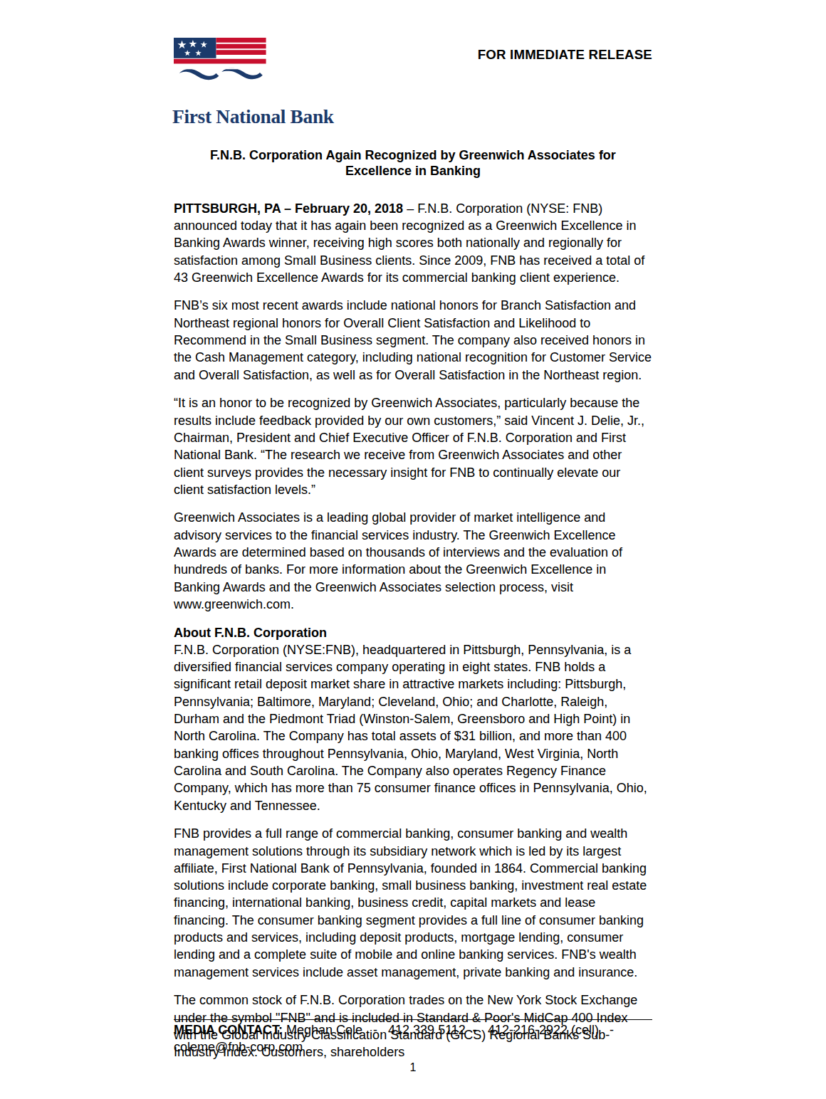First National Bank
FOR IMMEDIATE RELEASE
F.N.B. Corporation Again Recognized by Greenwich Associates for
Excellence in Banking
PITTSBURGH, PA – February 20, 2018 – F.N.B. Corporation (NYSE: FNB) announced today that it has again been recognized as a Greenwich Excellence in Banking Awards winner, receiving high scores both nationally and regionally for satisfaction among Small Business clients. Since 2009, FNB has received a total of 43 Greenwich Excellence Awards for its commercial banking client experience.
FNB’s six most recent awards include national honors for Branch Satisfaction and Northeast regional honors for Overall Client Satisfaction and Likelihood to Recommend in the Small Business segment. The company also received honors in the Cash Management category, including national recognition for Customer Service and Overall Satisfaction, as well as for Overall Satisfaction in the Northeast region.
“It is an honor to be recognized by Greenwich Associates, particularly because the results include feedback provided by our own customers,” said Vincent J. Delie, Jr., Chairman, President and Chief Executive Officer of F.N.B. Corporation and First National Bank. “The research we receive from Greenwich Associates and other client surveys provides the necessary insight for FNB to continually elevate our client satisfaction levels.”
Greenwich Associates is a leading global provider of market intelligence and advisory services to the financial services industry. The Greenwich Excellence Awards are determined based on thousands of interviews and the evaluation of hundreds of banks. For more information about the Greenwich Excellence in Banking Awards and the Greenwich Associates selection process, visit www.greenwich.com.
About F.N.B. Corporation
F.N.B. Corporation (NYSE:FNB), headquartered in Pittsburgh, Pennsylvania, is a diversified financial services company operating in eight states. FNB holds a significant retail deposit market share in attractive markets including: Pittsburgh, Pennsylvania; Baltimore, Maryland; Cleveland, Ohio; and Charlotte, Raleigh, Durham and the Piedmont Triad (Winston-Salem, Greensboro and High Point) in North Carolina. The Company has total assets of $31 billion, and more than 400 banking offices throughout Pennsylvania, Ohio, Maryland, West Virginia, North Carolina and South Carolina. The Company also operates Regency Finance Company, which has more than 75 consumer finance offices in Pennsylvania, Ohio, Kentucky and Tennessee.
FNB provides a full range of commercial banking, consumer banking and wealth management solutions through its subsidiary network which is led by its largest affiliate, First National Bank of Pennsylvania, founded in 1864. Commercial banking solutions include corporate banking, small business banking, investment real estate financing, international banking, business credit, capital markets and lease financing. The consumer banking segment provides a full line of consumer banking products and services, including deposit products, mortgage lending, consumer lending and a complete suite of mobile and online banking services. FNB's wealth management services include asset management, private banking and insurance.
The common stock of F.N.B. Corporation trades on the New York Stock Exchange under the symbol "FNB" and is included in Standard & Poor's MidCap 400 Index with the Global Industry Classification Standard (GICS) Regional Banks Sub-Industry Index. Customers, shareholders
MEDIA CONTACT: Meghan Cole - 412.339.5112 - 412-216-2922 (cell) - coleme@fnb-corp.com
1